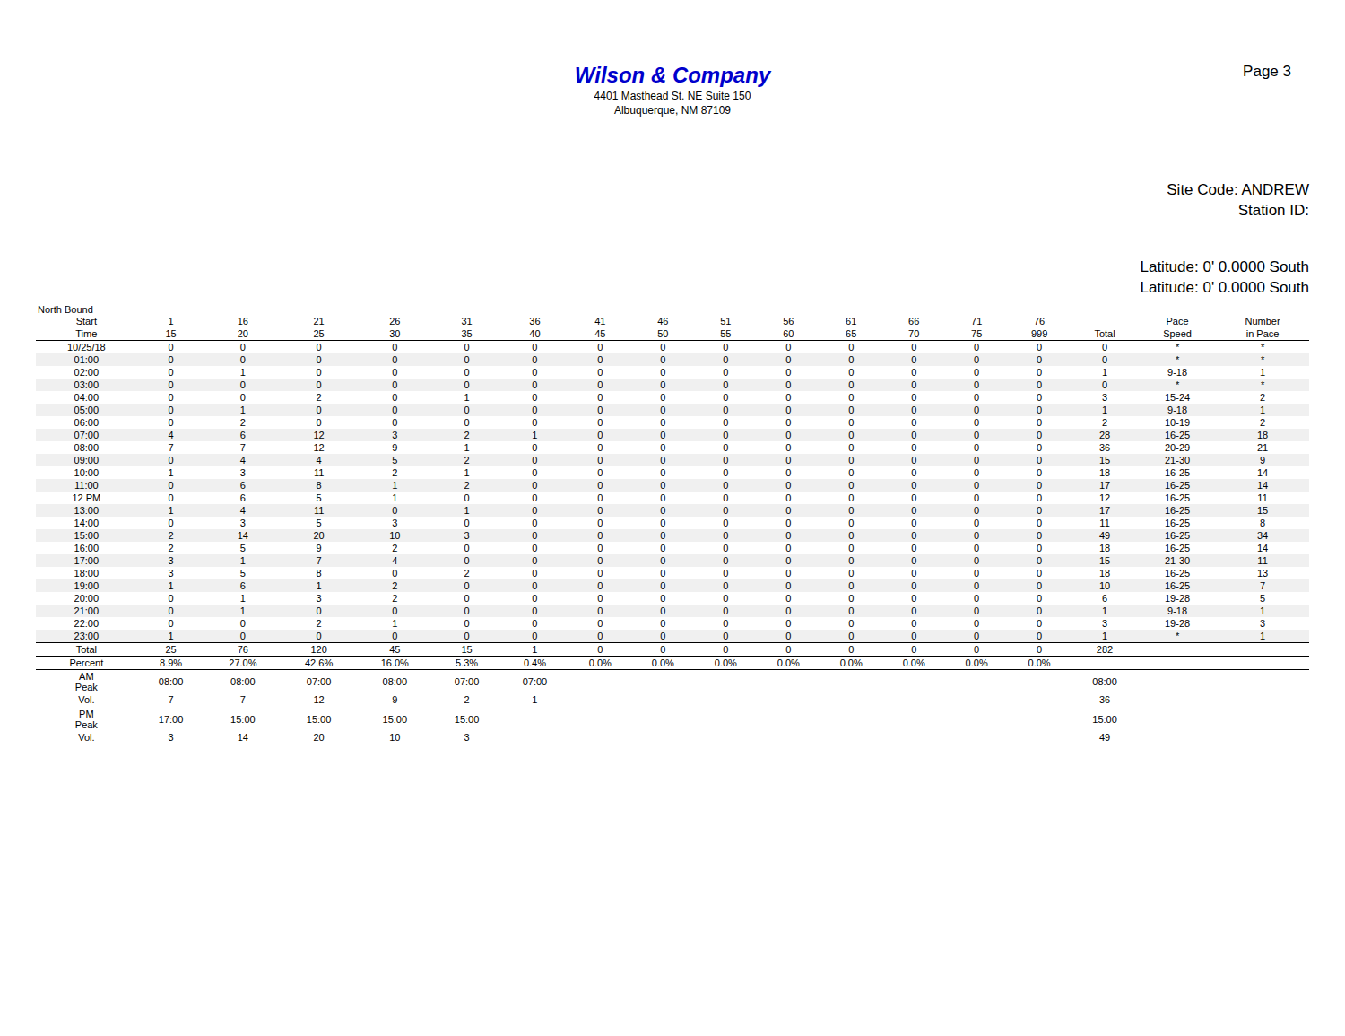Page 3
Wilson & Company
4401 Masthead St. NE Suite 150
Albuquerque, NM 87109
Site Code: ANDREW
Station ID:
Latitude: 0' 0.0000 South
Latitude: 0' 0.0000 South
North Bound
| Start | 1 | 16 | 21 | 26 | 31 | 36 | 41 | 46 | 51 | 56 | 61 | 66 | 71 | 76 | | Pace | Number |
| --- | --- | --- | --- | --- | --- | --- | --- | --- | --- | --- | --- | --- | --- | --- | --- | --- | --- |
| Time | 15 | 20 | 25 | 30 | 35 | 40 | 45 | 50 | 55 | 60 | 65 | 70 | 75 | 999 | Total | Speed | in Pace |
| 10/25/18 | 0 | 0 | 0 | 0 | 0 | 0 | 0 | 0 | 0 | 0 | 0 | 0 | 0 | 0 | 0 | * | * |
| 01:00 | 0 | 0 | 0 | 0 | 0 | 0 | 0 | 0 | 0 | 0 | 0 | 0 | 0 | 0 | 0 | * | * |
| 02:00 | 0 | 1 | 0 | 0 | 0 | 0 | 0 | 0 | 0 | 0 | 0 | 0 | 0 | 0 | 1 | 9-18 | 1 |
| 03:00 | 0 | 0 | 0 | 0 | 0 | 0 | 0 | 0 | 0 | 0 | 0 | 0 | 0 | 0 | 0 | * | * |
| 04:00 | 0 | 0 | 2 | 0 | 1 | 0 | 0 | 0 | 0 | 0 | 0 | 0 | 0 | 0 | 3 | 15-24 | 2 |
| 05:00 | 0 | 1 | 0 | 0 | 0 | 0 | 0 | 0 | 0 | 0 | 0 | 0 | 0 | 0 | 1 | 9-18 | 1 |
| 06:00 | 0 | 2 | 0 | 0 | 0 | 0 | 0 | 0 | 0 | 0 | 0 | 0 | 0 | 0 | 2 | 10-19 | 2 |
| 07:00 | 4 | 6 | 12 | 3 | 2 | 1 | 0 | 0 | 0 | 0 | 0 | 0 | 0 | 0 | 28 | 16-25 | 18 |
| 08:00 | 7 | 7 | 12 | 9 | 1 | 0 | 0 | 0 | 0 | 0 | 0 | 0 | 0 | 0 | 36 | 20-29 | 21 |
| 09:00 | 0 | 4 | 4 | 5 | 2 | 0 | 0 | 0 | 0 | 0 | 0 | 0 | 0 | 0 | 15 | 21-30 | 9 |
| 10:00 | 1 | 3 | 11 | 2 | 1 | 0 | 0 | 0 | 0 | 0 | 0 | 0 | 0 | 0 | 18 | 16-25 | 14 |
| 11:00 | 0 | 6 | 8 | 1 | 2 | 0 | 0 | 0 | 0 | 0 | 0 | 0 | 0 | 0 | 17 | 16-25 | 14 |
| 12 PM | 0 | 6 | 5 | 1 | 0 | 0 | 0 | 0 | 0 | 0 | 0 | 0 | 0 | 0 | 12 | 16-25 | 11 |
| 13:00 | 1 | 4 | 11 | 0 | 1 | 0 | 0 | 0 | 0 | 0 | 0 | 0 | 0 | 0 | 17 | 16-25 | 15 |
| 14:00 | 0 | 3 | 5 | 3 | 0 | 0 | 0 | 0 | 0 | 0 | 0 | 0 | 0 | 0 | 11 | 16-25 | 8 |
| 15:00 | 2 | 14 | 20 | 10 | 3 | 0 | 0 | 0 | 0 | 0 | 0 | 0 | 0 | 0 | 49 | 16-25 | 34 |
| 16:00 | 2 | 5 | 9 | 2 | 0 | 0 | 0 | 0 | 0 | 0 | 0 | 0 | 0 | 0 | 18 | 16-25 | 14 |
| 17:00 | 3 | 1 | 7 | 4 | 0 | 0 | 0 | 0 | 0 | 0 | 0 | 0 | 0 | 0 | 15 | 21-30 | 11 |
| 18:00 | 3 | 5 | 8 | 0 | 2 | 0 | 0 | 0 | 0 | 0 | 0 | 0 | 0 | 0 | 18 | 16-25 | 13 |
| 19:00 | 1 | 6 | 1 | 2 | 0 | 0 | 0 | 0 | 0 | 0 | 0 | 0 | 0 | 0 | 10 | 16-25 | 7 |
| 20:00 | 0 | 1 | 3 | 2 | 0 | 0 | 0 | 0 | 0 | 0 | 0 | 0 | 0 | 0 | 6 | 19-28 | 5 |
| 21:00 | 0 | 1 | 0 | 0 | 0 | 0 | 0 | 0 | 0 | 0 | 0 | 0 | 0 | 0 | 1 | 9-18 | 1 |
| 22:00 | 0 | 0 | 2 | 1 | 0 | 0 | 0 | 0 | 0 | 0 | 0 | 0 | 0 | 0 | 3 | 19-28 | 3 |
| 23:00 | 1 | 0 | 0 | 0 | 0 | 0 | 0 | 0 | 0 | 0 | 0 | 0 | 0 | 0 | 1 | * | 1 |
| Total | 25 | 76 | 120 | 45 | 15 | 1 | 0 | 0 | 0 | 0 | 0 | 0 | 0 | 0 | 282 | | |
| Percent | 8.9% | 27.0% | 42.6% | 16.0% | 5.3% | 0.4% | 0.0% | 0.0% | 0.0% | 0.0% | 0.0% | 0.0% | 0.0% | 0.0% | | | |
| AM Peak | 08:00 | 08:00 | 07:00 | 08:00 | 07:00 | 07:00 | | | | | | | | | 08:00 | | |
| Vol. | 7 | 7 | 12 | 9 | 2 | 1 | | | | | | | | | 36 | | |
| PM Peak | 17:00 | 15:00 | 15:00 | 15:00 | 15:00 | | | | | | | | | | 15:00 | | |
| Vol. | 3 | 14 | 20 | 10 | 3 | | | | | | | | | | 49 | | |